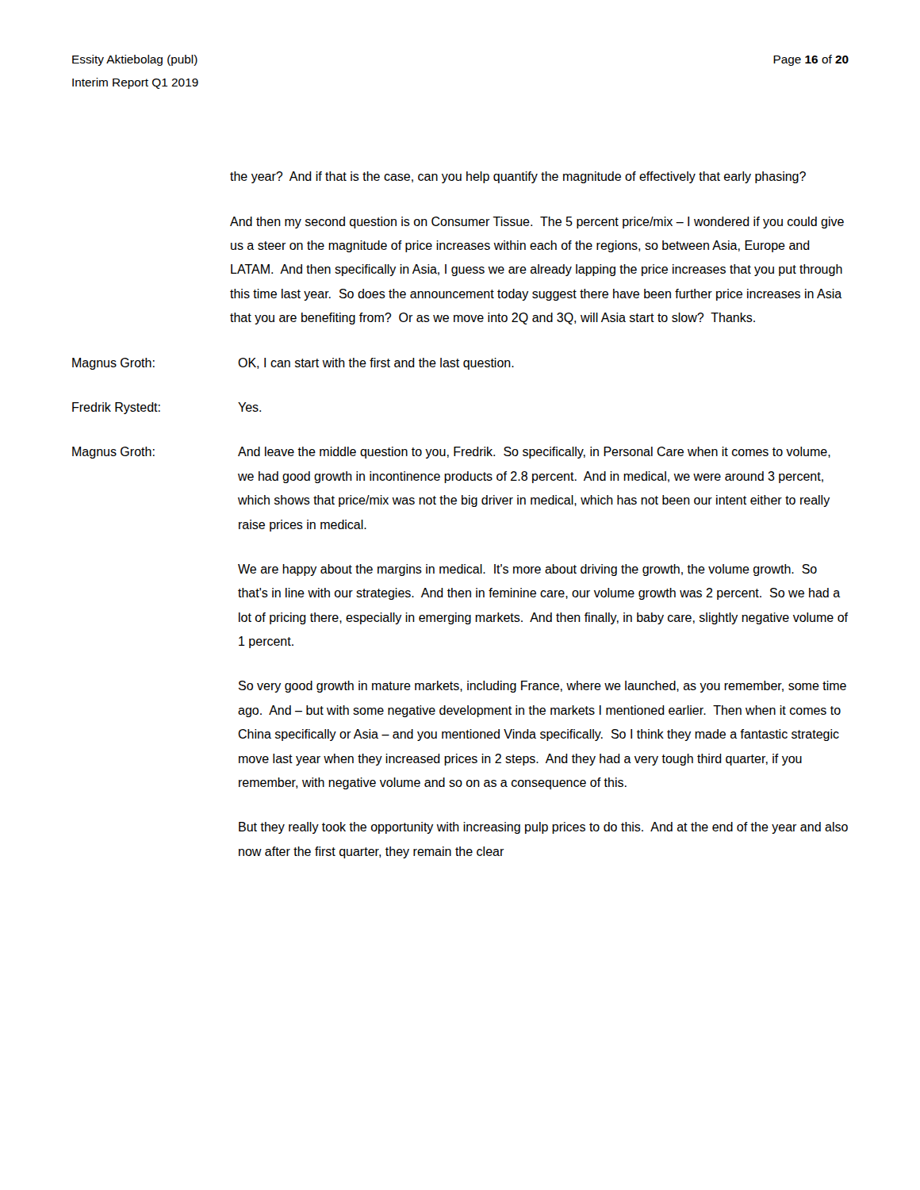Essity Aktiebolag (publ)
Interim Report Q1 2019
Page 16 of 20
the year? And if that is the case, can you help quantify the magnitude of effectively that early phasing?
And then my second question is on Consumer Tissue. The 5 percent price/mix – I wondered if you could give us a steer on the magnitude of price increases within each of the regions, so between Asia, Europe and LATAM. And then specifically in Asia, I guess we are already lapping the price increases that you put through this time last year. So does the announcement today suggest there have been further price increases in Asia that you are benefiting from? Or as we move into 2Q and 3Q, will Asia start to slow? Thanks.
Magnus Groth:
OK, I can start with the first and the last question.
Fredrik Rystedt:
Yes.
Magnus Groth:
And leave the middle question to you, Fredrik. So specifically, in Personal Care when it comes to volume, we had good growth in incontinence products of 2.8 percent. And in medical, we were around 3 percent, which shows that price/mix was not the big driver in medical, which has not been our intent either to really raise prices in medical.
We are happy about the margins in medical. It's more about driving the growth, the volume growth. So that's in line with our strategies. And then in feminine care, our volume growth was 2 percent. So we had a lot of pricing there, especially in emerging markets. And then finally, in baby care, slightly negative volume of 1 percent.
So very good growth in mature markets, including France, where we launched, as you remember, some time ago. And – but with some negative development in the markets I mentioned earlier. Then when it comes to China specifically or Asia – and you mentioned Vinda specifically. So I think they made a fantastic strategic move last year when they increased prices in 2 steps. And they had a very tough third quarter, if you remember, with negative volume and so on as a consequence of this.
But they really took the opportunity with increasing pulp prices to do this. And at the end of the year and also now after the first quarter, they remain the clear